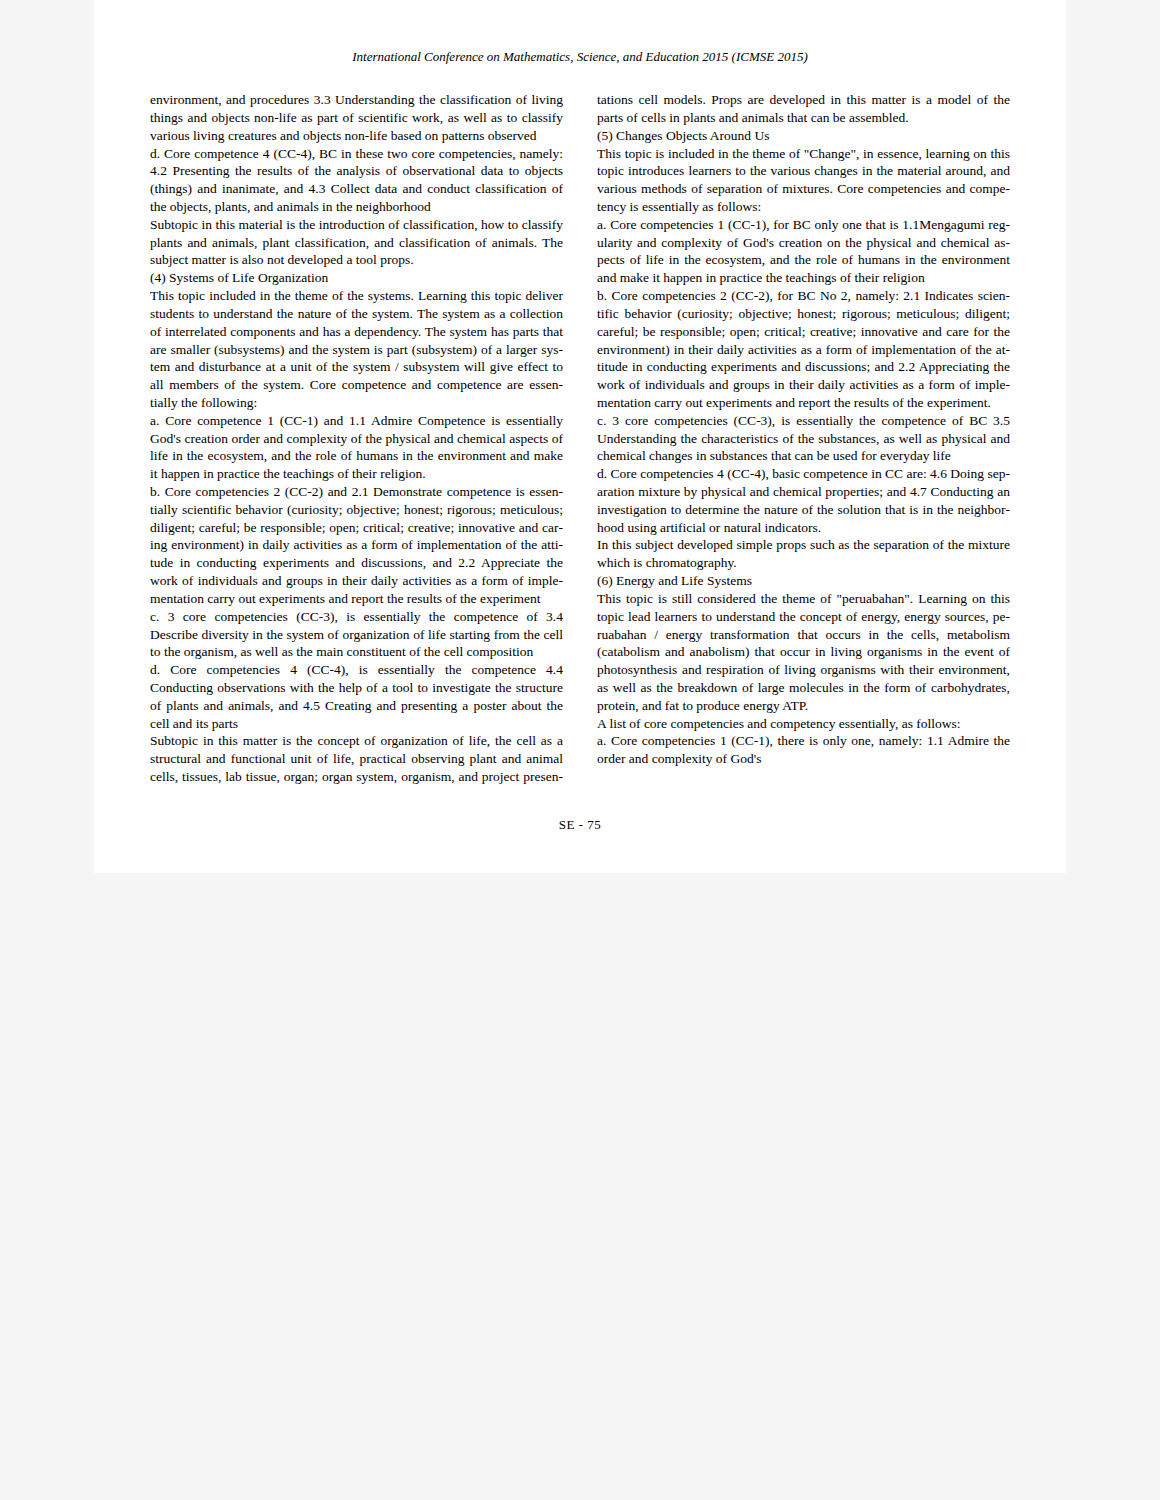International Conference on Mathematics, Science, and Education 2015 (ICMSE 2015)
environment, and procedures 3.3 Understanding the classification of living things and objects non-life as part of scientific work, as well as to classify various living creatures and objects non-life based on patterns observed
d. Core competence 4 (CC-4), BC in these two core competencies, namely: 4.2 Presenting the results of the analysis of observational data to objects (things) and inanimate, and 4.3 Collect data and conduct classification of the objects, plants, and animals in the neighborhood
Subtopic in this material is the introduction of classification, how to classify plants and animals, plant classification, and classification of animals. The subject matter is also not developed a tool props.
(4) Systems of Life Organization
This topic included in the theme of the systems. Learning this topic deliver students to understand the nature of the system. The system as a collection of interrelated components and has a dependency. The system has parts that are smaller (subsystems) and the system is part (subsystem) of a larger system and disturbance at a unit of the system / subsystem will give effect to all members of the system. Core competence and competence are essentially the following:
a. Core competence 1 (CC-1) and 1.1 Admire Competence is essentially God's creation order and complexity of the physical and chemical aspects of life in the ecosystem, and the role of humans in the environment and make it happen in practice the teachings of their religion.
b. Core competencies 2 (CC-2) and 2.1 Demonstrate competence is essentially scientific behavior (curiosity; objective; honest; rigorous; meticulous; diligent; careful; be responsible; open; critical; creative; innovative and caring environment) in daily activities as a form of implementation of the attitude in conducting experiments and discussions, and 2.2 Appreciate the work of individuals and groups in their daily activities as a form of implementation carry out experiments and report the results of the experiment
c. 3 core competencies (CC-3), is essentially the competence of 3.4 Describe diversity in the system of organization of life starting from the cell to the organism, as well as the main constituent of the cell composition
d. Core competencies 4 (CC-4), is essentially the competence 4.4 Conducting observations with the help of a tool to investigate the structure of plants and animals, and 4.5 Creating and presenting a poster about the cell and its parts
Subtopic in this matter is the concept of organization of life, the cell as a structural and functional unit of life, practical observing plant and animal cells, tissues, lab tissue, organ; organ system, organism, and project presentations cell models. Props are developed in this matter is a model of the parts of cells in plants and animals that can be assembled.
(5) Changes Objects Around Us
This topic is included in the theme of "Change", in essence, learning on this topic introduces learners to the various changes in the material around, and various methods of separation of mixtures. Core competencies and competency is essentially as follows:
a. Core competencies 1 (CC-1), for BC only one that is 1.1Mengagumi regularity and complexity of God's creation on the physical and chemical aspects of life in the ecosystem, and the role of humans in the environment and make it happen in practice the teachings of their religion
b. Core competencies 2 (CC-2), for BC No 2, namely: 2.1 Indicates scientific behavior (curiosity; objective; honest; rigorous; meticulous; diligent; careful; be responsible; open; critical; creative; innovative and care for the environment) in their daily activities as a form of implementation of the attitude in conducting experiments and discussions; and 2.2 Appreciating the work of individuals and groups in their daily activities as a form of implementation carry out experiments and report the results of the experiment.
c. 3 core competencies (CC-3), is essentially the competence of BC 3.5 Understanding the characteristics of the substances, as well as physical and chemical changes in substances that can be used for everyday life
d. Core competencies 4 (CC-4), basic competence in CC are: 4.6 Doing separation mixture by physical and chemical properties; and 4.7 Conducting an investigation to determine the nature of the solution that is in the neighborhood using artificial or natural indicators.
In this subject developed simple props such as the separation of the mixture which is chromatography.
(6) Energy and Life Systems
This topic is still considered the theme of "peruabahan". Learning on this topic lead learners to understand the concept of energy, energy sources, peruabahan / energy transformation that occurs in the cells, metabolism (catabolism and anabolism) that occur in living organisms in the event of photosynthesis and respiration of living organisms with their environment, as well as the breakdown of large molecules in the form of carbohydrates, protein, and fat to produce energy ATP.
A list of core competencies and competency essentially, as follows:
a. Core competencies 1 (CC-1), there is only one, namely: 1.1 Admire the order and complexity of God's
SE - 75